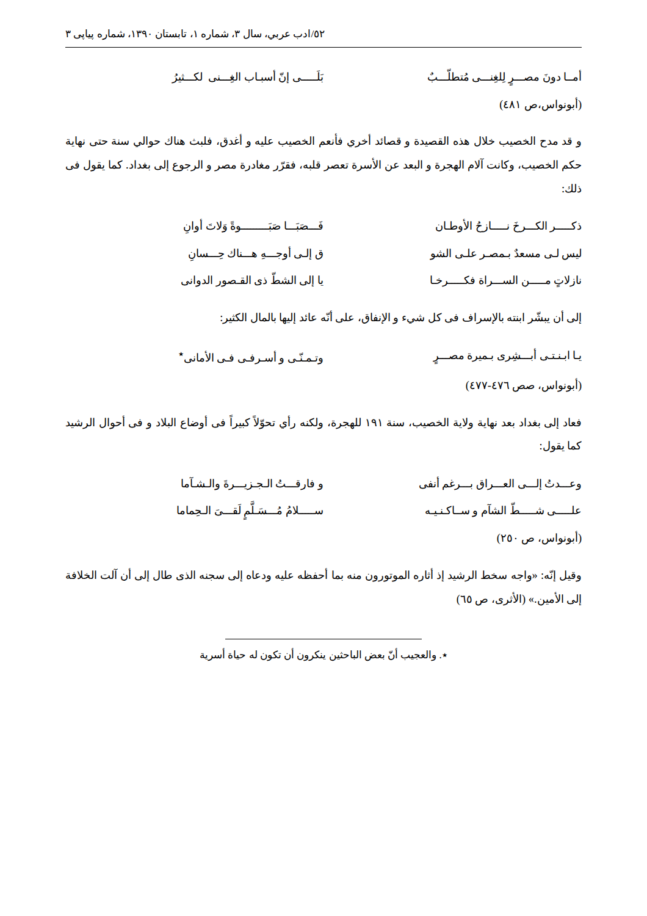٥٢/ادب عربي، سال ٣، شماره ١، تابستان ١٣٩٠، شماره پیاپی ٣
| أمــا دونَ مصـــرٍ لِلغِنـــى مُتطلّـــبٌ | بَلَـــــى إنّ أسبـاب الغِـــنى لكـــثيرُ |
(أبونواس،ص ٤٨١)
و قد مدح الخصيب خلال هذه القصيدة و قصائد أخري فأنعم الخصيب عليه و أغدق، فلبث هناك حوالي سنة حتى نهاية حكم الخصيب، وكانت آلام الهجرة و البعد عن الأسرة تعصر قلبه، فقرّر مغادرة مصر و الرجوع إلى بغداد. كما يقول فى ذلك:
| ذكـــــر الكـــرخَ نـــــازحُ الأوطـان | فَـــصَبَـــا صَبَـــــــــوةً وَلاتَ أوانِ |
| ليس لـى مسعدٌ بـمصـر علـى الشو | ق إلـى أوجـــهِ هـــناك حِـــسانِ |
| نازلاتٍ مـــــن الســـراة فكـــــرخـا | يا إلى الشطّ ذى القـصور الدوانى |
إلى أن يبشّر ابنته بالإسراف فى كل شيء و الإنفاق، على أنّه عائد إليها بالمال الكثير:
| يـا ابـنـتـى أبـــشِرى بـميرة مصـــرٍ | وتـمـنّـى و أسـرفـى فـى الأمانى ٭ |
(أبونواس، صص ٤٧٦-٤٧٧)
فعاد إلى بغداد بعد نهاية ولاية الخصيب، سنة ١٩١ للهجرة، ولكنه رأي تحوّلاً كبيراً فى أوضاع البلاد و فى أحوال الرشيد كما يقول:
| وعـــدتُ إلـــى العـــراق بـــرغم أنفى | و فارقـــتُ الـجـزيـــرةَ والـشـآما |
| علـــــى شـــــطّ الشآم و ســاكـنـيـه | ســـــلامُ مُـــسَـلَّمٍ لَقـــىَ الـحِماما |
(أبونواس، ص ٢٥٠)
وقيل إنّه: «واجه سخط الرشيد إذ أثاره الموتورون منه بما أحفظه عليه ودعاه إلى سجنه الذى طال إلى أن آلت الخلافة إلى الأمين.» (الأثرى، ص ٦٥)
٭. والعجيب أنّ بعض الباحثين ينكرون أن تكون له حياة أسرية